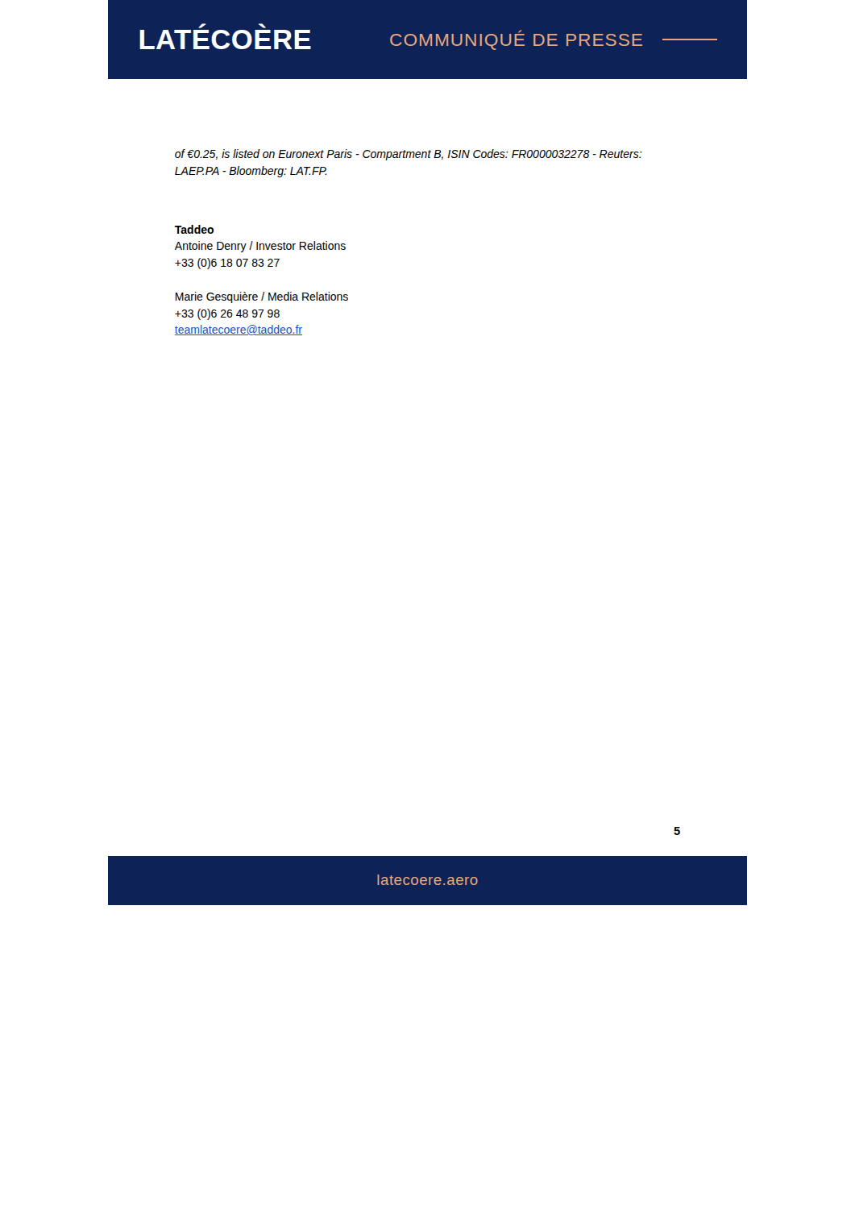LATÉCOÈRE
COMMUNIQUÉ DE PRESSE
of €0.25, is listed on Euronext Paris - Compartment B, ISIN Codes: FR0000032278 - Reuters: LAEP.PA - Bloomberg: LAT.FP.
Taddeo
Antoine Denry / Investor Relations
+33 (0)6 18 07 83 27
Marie Gesquière / Media Relations
+33 (0)6 26 48 97 98
teamlatecoere@taddeo.fr
5
latecoere.aero